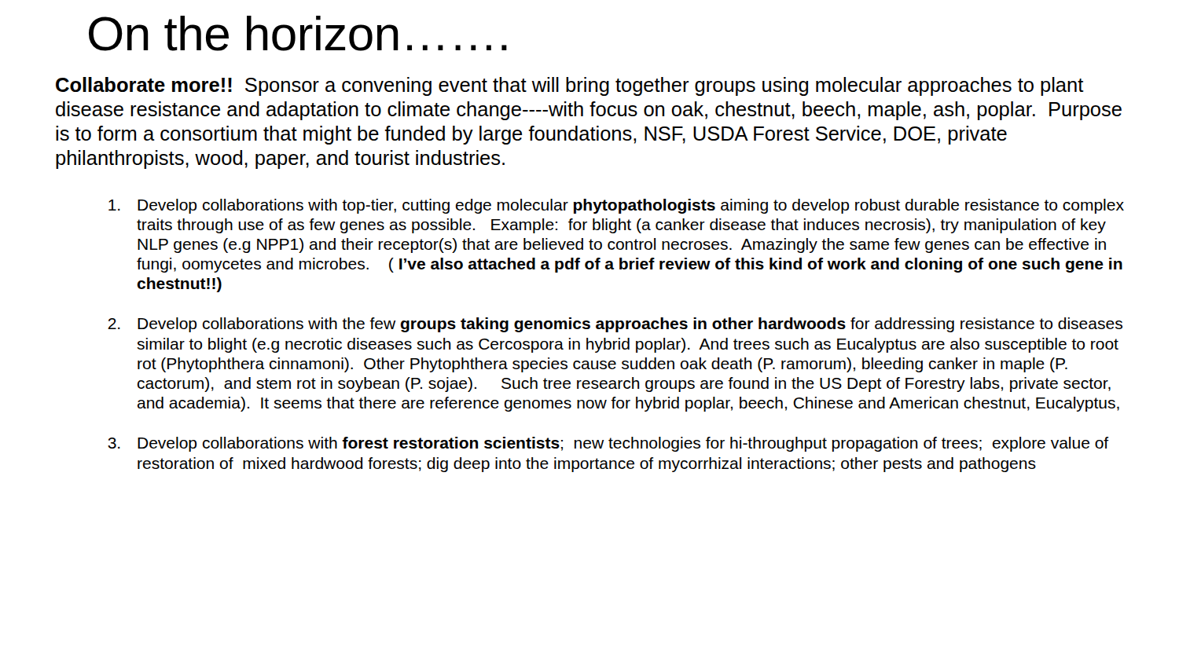On the horizon…….
Collaborate more!! Sponsor a convening event that will bring together groups using molecular approaches to plant disease resistance and adaptation to climate change----with focus on oak, chestnut, beech, maple, ash, poplar. Purpose is to form a consortium that might be funded by large foundations, NSF, USDA Forest Service, DOE, private philanthropists, wood, paper, and tourist industries.
Develop collaborations with top-tier, cutting edge molecular phytopathologists aiming to develop robust durable resistance to complex traits through use of as few genes as possible. Example: for blight (a canker disease that induces necrosis), try manipulation of key NLP genes (e.g NPP1) and their receptor(s) that are believed to control necroses. Amazingly the same few genes can be effective in fungi, oomycetes and microbes. ( I’ve also attached a pdf of a brief review of this kind of work and cloning of one such gene in chestnut!!)
Develop collaborations with the few groups taking genomics approaches in other hardwoods for addressing resistance to diseases similar to blight (e.g necrotic diseases such as Cercospora in hybrid poplar). And trees such as Eucalyptus are also susceptible to root rot (Phytophthera cinnamoni). Other Phytophthera species cause sudden oak death (P. ramorum), bleeding canker in maple (P. cactorum), and stem rot in soybean (P. sojae). Such tree research groups are found in the US Dept of Forestry labs, private sector, and academia). It seems that there are reference genomes now for hybrid poplar, beech, Chinese and American chestnut, Eucalyptus,
Develop collaborations with forest restoration scientists; new technologies for hi-throughput propagation of trees; explore value of restoration of mixed hardwood forests; dig deep into the importance of mycorrhizal interactions; other pests and pathogens